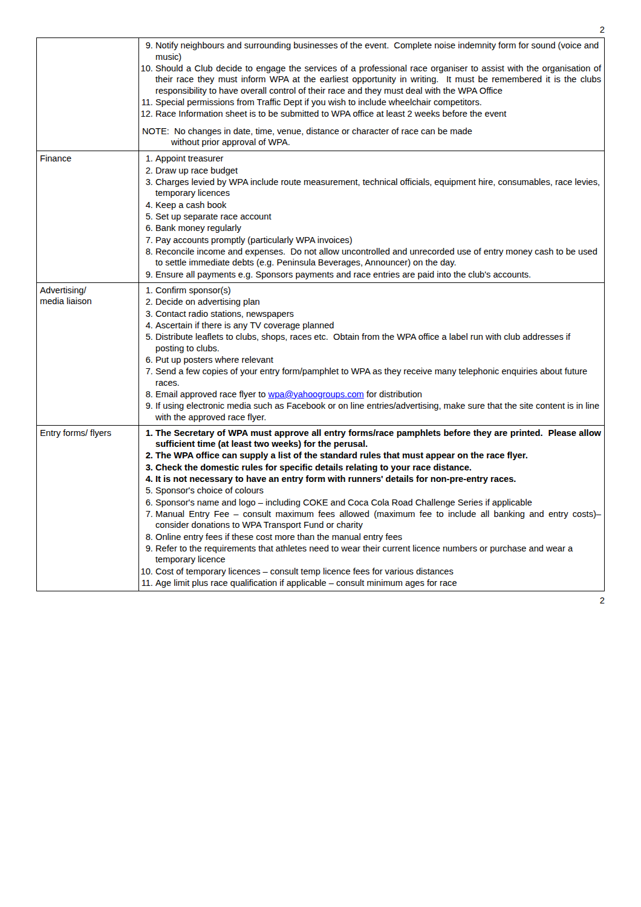2
| | Notify neighbours and surrounding businesses of the event. Complete noise indemnity form for sound (voice and music) Should a Club decide to engage the services of a professional race organiser to assist with the organisation of their race they must inform WPA at the earliest opportunity in writing. It must be remembered it is the clubs responsibility to have overall control of their race and they must deal with the WPA Office Special permissions from Traffic Dept if you wish to include wheelchair competitors. Race Information sheet is to be submitted to WPA office at least 2 weeks before the event NOTE: No changes in date, time, venue, distance or character of race can be made without prior approval of WPA. |
| Finance | Appoint treasurer Draw up race budget Charges levied by WPA include route measurement, technical officials, equipment hire, consumables, race levies, temporary licences Keep a cash book Set up separate race account Bank money regularly Pay accounts promptly (particularly WPA invoices) Reconcile income and expenses. Do not allow uncontrolled and unrecorded use of entry money cash to be used to settle immediate debts (e.g. Peninsula Beverages, Announcer) on the day. Ensure all payments e.g. Sponsors payments and race entries are paid into the club's accounts. |
| Advertising/ media liaison | Confirm sponsor(s) Decide on advertising plan Contact radio stations, newspapers Ascertain if there is any TV coverage planned Distribute leaflets to clubs, shops, races etc. Obtain from the WPA office a label run with club addresses if posting to clubs. Put up posters where relevant Send a few copies of your entry form/pamphlet to WPA as they receive many telephonic enquiries about future races. Email approved race flyer to wpa@yahoogroups.com for distribution If using electronic media such as Facebook or on line entries/advertising, make sure that the site content is in line with the approved race flyer. |
| Entry forms/ flyers | The Secretary of WPA must approve all entry forms/race pamphlets before they are printed. Please allow sufficient time (at least two weeks) for the perusal. The WPA office can supply a list of the standard rules that must appear on the race flyer. Check the domestic rules for specific details relating to your race distance. It is not necessary to have an entry form with runners' details for non-pre-entry races. Sponsor's choice of colours Sponsor's name and logo – including COKE and Coca Cola Road Challenge Series if applicable Manual Entry Fee – consult maximum fees allowed (maximum fee to include all banking and entry costs)– consider donations to WPA Transport Fund or charity Online entry fees if these cost more than the manual entry fees Refer to the requirements that athletes need to wear their current licence numbers or purchase and wear a temporary licence Cost of temporary licences – consult temp licence fees for various distances Age limit plus race qualification if applicable – consult minimum ages for race |
2